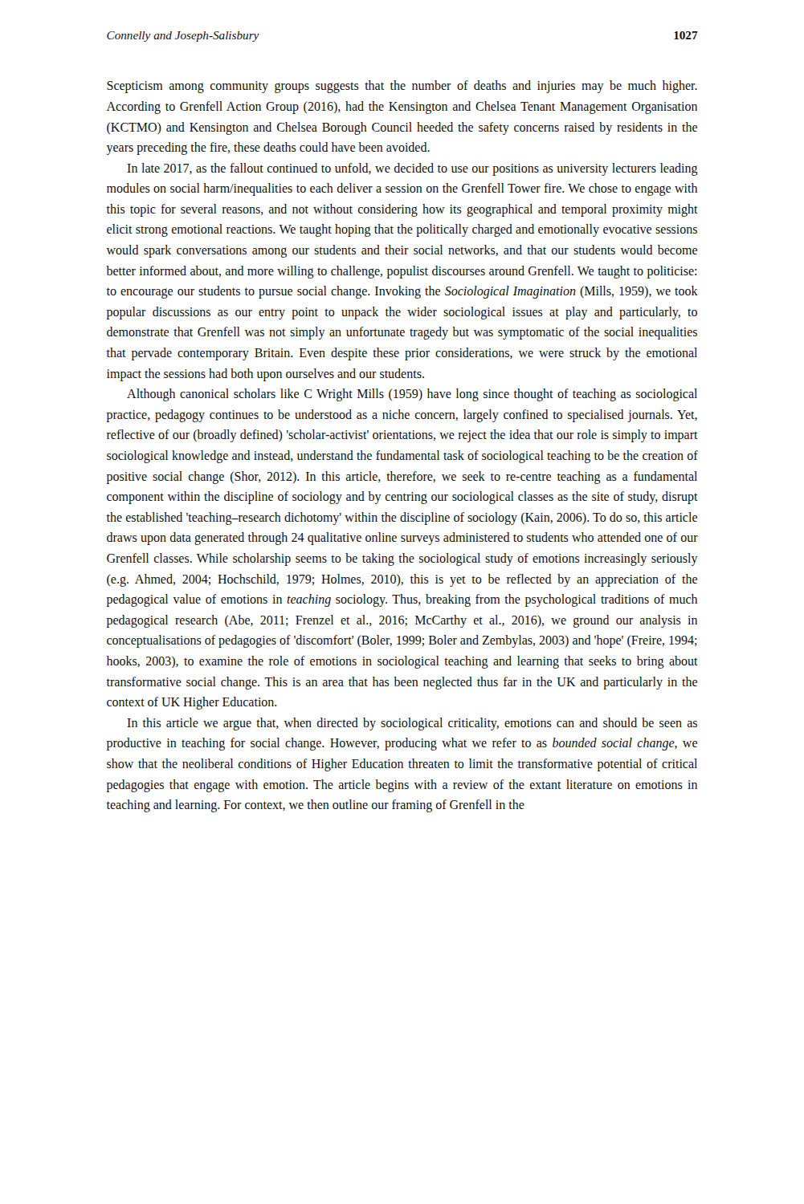Connelly and Joseph-Salisbury 1027
Scepticism among community groups suggests that the number of deaths and injuries may be much higher. According to Grenfell Action Group (2016), had the Kensington and Chelsea Tenant Management Organisation (KCTMO) and Kensington and Chelsea Borough Council heeded the safety concerns raised by residents in the years preceding the fire, these deaths could have been avoided.
In late 2017, as the fallout continued to unfold, we decided to use our positions as university lecturers leading modules on social harm/inequalities to each deliver a session on the Grenfell Tower fire. We chose to engage with this topic for several reasons, and not without considering how its geographical and temporal proximity might elicit strong emotional reactions. We taught hoping that the politically charged and emotionally evocative sessions would spark conversations among our students and their social networks, and that our students would become better informed about, and more willing to challenge, populist discourses around Grenfell. We taught to politicise: to encourage our students to pursue social change. Invoking the Sociological Imagination (Mills, 1959), we took popular discussions as our entry point to unpack the wider sociological issues at play and particularly, to demonstrate that Grenfell was not simply an unfortunate tragedy but was symptomatic of the social inequalities that pervade contemporary Britain. Even despite these prior considerations, we were struck by the emotional impact the sessions had both upon ourselves and our students.
Although canonical scholars like C Wright Mills (1959) have long since thought of teaching as sociological practice, pedagogy continues to be understood as a niche concern, largely confined to specialised journals. Yet, reflective of our (broadly defined) 'scholar-activist' orientations, we reject the idea that our role is simply to impart sociological knowledge and instead, understand the fundamental task of sociological teaching to be the creation of positive social change (Shor, 2012). In this article, therefore, we seek to re-centre teaching as a fundamental component within the discipline of sociology and by centring our sociological classes as the site of study, disrupt the established 'teaching–research dichotomy' within the discipline of sociology (Kain, 2006). To do so, this article draws upon data generated through 24 qualitative online surveys administered to students who attended one of our Grenfell classes. While scholarship seems to be taking the sociological study of emotions increasingly seriously (e.g. Ahmed, 2004; Hochschild, 1979; Holmes, 2010), this is yet to be reflected by an appreciation of the pedagogical value of emotions in teaching sociology. Thus, breaking from the psychological traditions of much pedagogical research (Abe, 2011; Frenzel et al., 2016; McCarthy et al., 2016), we ground our analysis in conceptualisations of pedagogies of 'discomfort' (Boler, 1999; Boler and Zembylas, 2003) and 'hope' (Freire, 1994; hooks, 2003), to examine the role of emotions in sociological teaching and learning that seeks to bring about transformative social change. This is an area that has been neglected thus far in the UK and particularly in the context of UK Higher Education.
In this article we argue that, when directed by sociological criticality, emotions can and should be seen as productive in teaching for social change. However, producing what we refer to as bounded social change, we show that the neoliberal conditions of Higher Education threaten to limit the transformative potential of critical pedagogies that engage with emotion. The article begins with a review of the extant literature on emotions in teaching and learning. For context, we then outline our framing of Grenfell in the